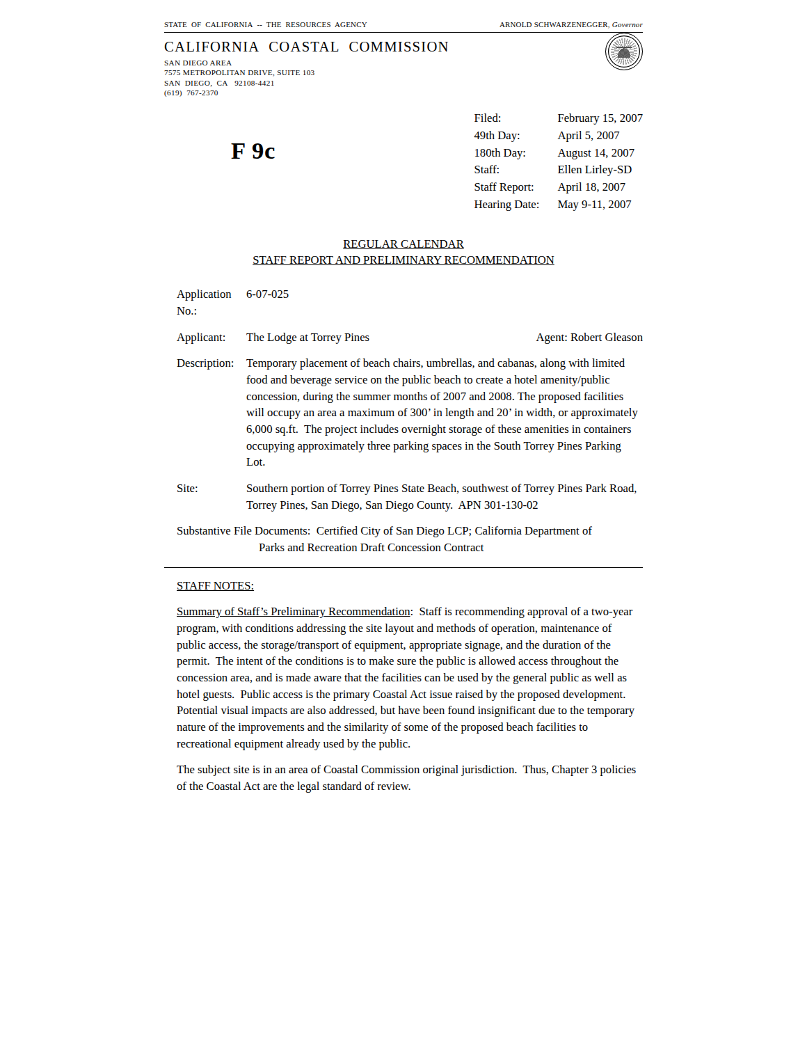State of California -- The Resources Agency
Arnold Schwarzenegger, Governor
CALIFORNIA COASTAL COMMISSION
San Diego Area
7575 Metropolitan Drive, Suite 103
San Diego, CA 92108-4421
(619) 767-2370
F 9c
| Filed: | February 15, 2007 |
| 49th Day: | April 5, 2007 |
| 180th Day: | August 14, 2007 |
| Staff: | Ellen Lirley-SD |
| Staff Report: | April 18, 2007 |
| Hearing Date: | May 9-11, 2007 |
REGULAR CALENDAR
STAFF REPORT AND PRELIMINARY RECOMMENDATION
Application No.:
6-07-025
Applicant:
The Lodge at Torrey Pines Agent: Robert Gleason
Description:
Temporary placement of beach chairs, umbrellas, and cabanas, along with limited food and beverage service on the public beach to create a hotel amenity/public concession, during the summer months of 2007 and 2008. The proposed facilities will occupy an area a maximum of 300’ in length and 20’ in width, or approximately 6,000 sq.ft. The project includes overnight storage of these amenities in containers occupying approximately three parking spaces in the South Torrey Pines Parking Lot.
Site:
Southern portion of Torrey Pines State Beach, southwest of Torrey Pines Park Road, Torrey Pines, San Diego, San Diego County. APN 301-130-02
Substantive File Documents: Certified City of San Diego LCP; California Department of
Parks and Recreation Draft Concession Contract
STAFF NOTES:
Summary of Staff’s Preliminary Recommendation: Staff is recommending approval of a two-year program, with conditions addressing the site layout and methods of operation, maintenance of public access, the storage/transport of equipment, appropriate signage, and the duration of the permit. The intent of the conditions is to make sure the public is allowed access throughout the concession area, and is made aware that the facilities can be used by the general public as well as hotel guests. Public access is the primary Coastal Act issue raised by the proposed development. Potential visual impacts are also addressed, but have been found insignificant due to the temporary nature of the improvements and the similarity of some of the proposed beach facilities to recreational equipment already used by the public.
The subject site is in an area of Coastal Commission original jurisdiction. Thus, Chapter 3 policies of the Coastal Act are the legal standard of review.